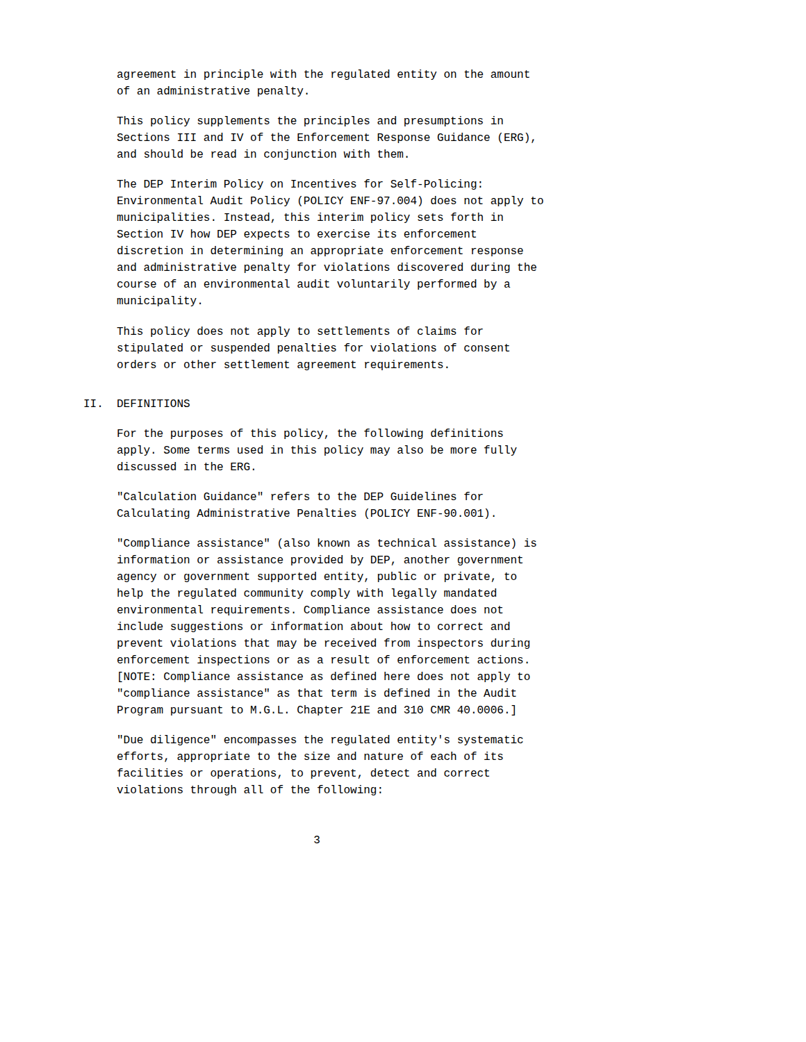agreement in principle with the regulated entity on the amount of an administrative penalty.
This policy supplements the principles and presumptions in Sections III and IV of the Enforcement Response Guidance (ERG), and should be read in conjunction with them.
The DEP Interim Policy on Incentives for Self-Policing: Environmental Audit Policy (POLICY ENF-97.004) does not apply to municipalities. Instead, this interim policy sets forth in Section IV how DEP expects to exercise its enforcement discretion in determining an appropriate enforcement response and administrative penalty for violations discovered during the course of an environmental audit voluntarily performed by a municipality.
This policy does not apply to settlements of claims for stipulated or suspended penalties for violations of consent orders or other settlement agreement requirements.
II. DEFINITIONS
For the purposes of this policy, the following definitions apply. Some terms used in this policy may also be more fully discussed in the ERG.
"Calculation Guidance" refers to the DEP Guidelines for Calculating Administrative Penalties (POLICY ENF-90.001).
"Compliance assistance" (also known as technical assistance) is information or assistance provided by DEP, another government agency or government supported entity, public or private, to help the regulated community comply with legally mandated environmental requirements. Compliance assistance does not include suggestions or information about how to correct and prevent violations that may be received from inspectors during enforcement inspections or as a result of enforcement actions. [NOTE: Compliance assistance as defined here does not apply to "compliance assistance" as that term is defined in the Audit Program pursuant to M.G.L. Chapter 21E and 310 CMR 40.0006.]
"Due diligence" encompasses the regulated entity's systematic efforts, appropriate to the size and nature of each of its facilities or operations, to prevent, detect and correct violations through all of the following:
3